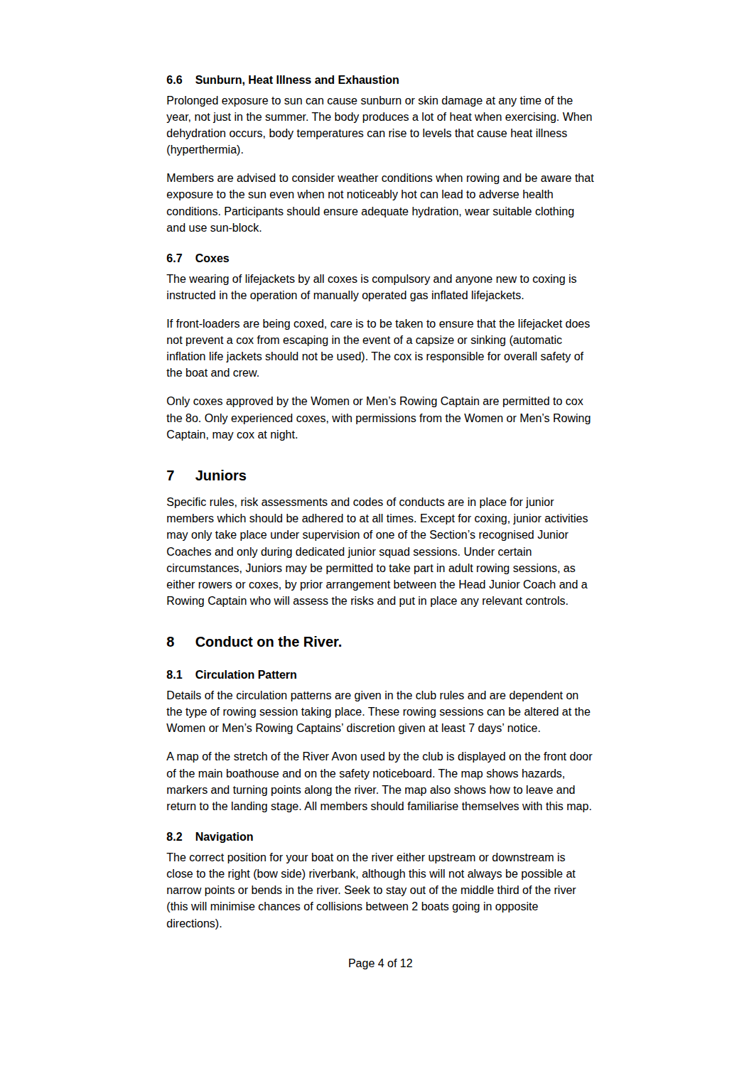6.6 Sunburn, Heat Illness and Exhaustion
Prolonged exposure to sun can cause sunburn or skin damage at any time of the year, not just in the summer. The body produces a lot of heat when exercising. When dehydration occurs, body temperatures can rise to levels that cause heat illness (hyperthermia).
Members are advised to consider weather conditions when rowing and be aware that exposure to the sun even when not noticeably hot can lead to adverse health conditions. Participants should ensure adequate hydration, wear suitable clothing and use sun-block.
6.7 Coxes
The wearing of lifejackets by all coxes is compulsory and anyone new to coxing is instructed in the operation of manually operated gas inflated lifejackets.
If front-loaders are being coxed, care is to be taken to ensure that the lifejacket does not prevent a cox from escaping in the event of a capsize or sinking (automatic inflation life jackets should not be used). The cox is responsible for overall safety of the boat and crew.
Only coxes approved by the Women or Men’s Rowing Captain are permitted to cox the 8o. Only experienced coxes, with permissions from the Women or Men’s Rowing Captain, may cox at night.
7 Juniors
Specific rules, risk assessments and codes of conducts are in place for junior members which should be adhered to at all times. Except for coxing, junior activities may only take place under supervision of one of the Section’s recognised Junior Coaches and only during dedicated junior squad sessions. Under certain circumstances, Juniors may be permitted to take part in adult rowing sessions, as either rowers or coxes, by prior arrangement between the Head Junior Coach and a Rowing Captain who will assess the risks and put in place any relevant controls.
8 Conduct on the River.
8.1 Circulation Pattern
Details of the circulation patterns are given in the club rules and are dependent on the type of rowing session taking place. These rowing sessions can be altered at the Women or Men’s Rowing Captains’ discretion given at least 7 days’ notice.
A map of the stretch of the River Avon used by the club is displayed on the front door of the main boathouse and on the safety noticeboard. The map shows hazards, markers and turning points along the river. The map also shows how to leave and return to the landing stage. All members should familiarise themselves with this map.
8.2 Navigation
The correct position for your boat on the river either upstream or downstream is close to the right (bow side) riverbank, although this will not always be possible at narrow points or bends in the river. Seek to stay out of the middle third of the river (this will minimise chances of collisions between 2 boats going in opposite directions).
Page 4 of 12